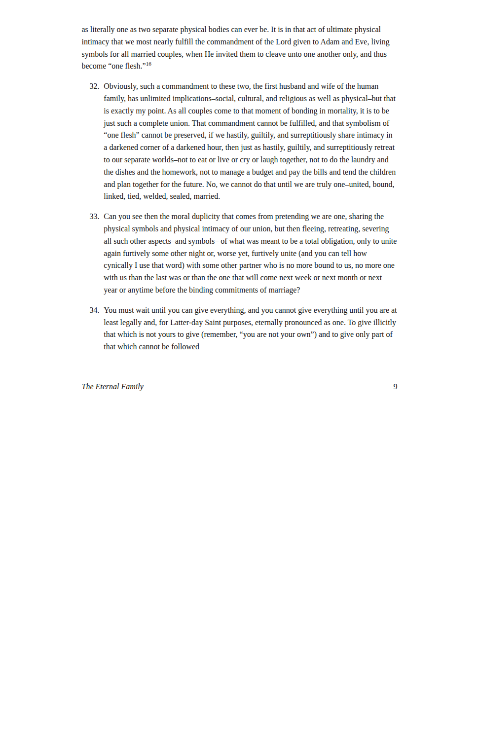as literally one as two separate physical bodies can ever be. It is in that act of ultimate physical intimacy that we most nearly fulfill the commandment of the Lord given to Adam and Eve, living symbols for all married couples, when He invited them to cleave unto one another only, and thus become “one flesh.”16
Obviously, such a commandment to these two, the first husband and wife of the human family, has unlimited implications–social, cultural, and religious as well as physical–but that is exactly my point. As all couples come to that moment of bonding in mortality, it is to be just such a complete union. That commandment cannot be fulfilled, and that symbolism of “one flesh” cannot be preserved, if we hastily, guiltily, and surreptitiously share intimacy in a darkened corner of a darkened hour, then just as hastily, guiltily, and surreptitiously retreat to our separate worlds–not to eat or live or cry or laugh together, not to do the laundry and the dishes and the homework, not to manage a budget and pay the bills and tend the children and plan together for the future. No, we cannot do that until we are truly one–united, bound, linked, tied, welded, sealed, married.
Can you see then the moral duplicity that comes from pretending we are one, sharing the physical symbols and physical intimacy of our union, but then fleeing, retreating, severing all such other aspects–and symbols– of what was meant to be a total obligation, only to unite again furtively some other night or, worse yet, furtively unite (and you can tell how cynically I use that word) with some other partner who is no more bound to us, no more one with us than the last was or than the one that will come next week or next month or next year or anytime before the binding commitments of marriage?
You must wait until you can give everything, and you cannot give everything until you are at least legally and, for Latter-day Saint purposes, eternally pronounced as one. To give illicitly that which is not yours to give (remember, “you are not your own”) and to give only part of that which cannot be followed
The Eternal Family 9